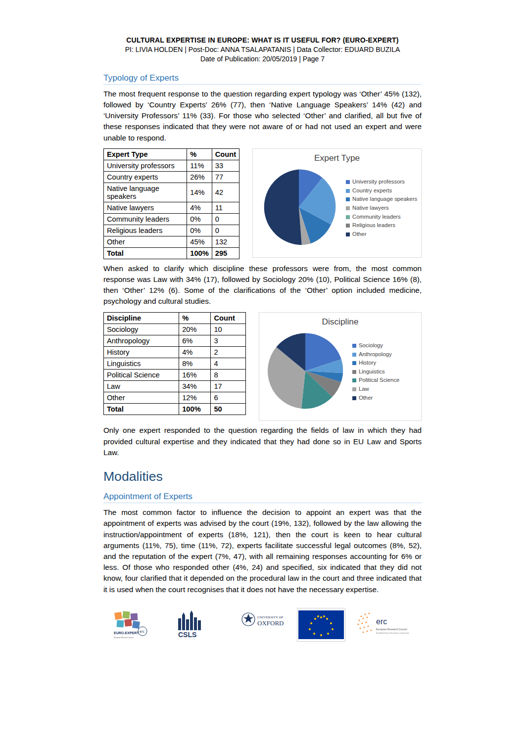CULTURAL EXPERTISE IN EUROPE: WHAT IS IT USEFUL FOR? (EURO-EXPERT)
PI: LIVIA HOLDEN | Post-Doc: ANNA TSALAPATANIS | Data Collector: EDUARD BUZILA
Date of Publication: 20/05/2019 | Page 7
Typology of Experts
The most frequent response to the question regarding expert typology was ‘Other’ 45% (132), followed by ‘Country Experts’ 26% (77), then ‘Native Language Speakers’ 14% (42) and ‘University Professors’ 11% (33). For those who selected ‘Other’ and clarified, all but five of these responses indicated that they were not aware of or had not used an expert and were unable to respond.
| Expert Type | % | Count |
| --- | --- | --- |
| University professors | 11% | 33 |
| Country experts | 26% | 77 |
| Native language speakers | 14% | 42 |
| Native lawyers | 4% | 11 |
| Community leaders | 0% | 0 |
| Religious leaders | 0% | 0 |
| Other | 45% | 132 |
| Total | 100% | 295 |
Expert Type
University professors
Country experts
Native language speakers
Native lawyers
Community leaders
Religious leaders
Other
When asked to clarify which discipline these professors were from, the most common response was Law with 34% (17), followed by Sociology 20% (10), Political Science 16% (8), then ‘Other’ 12% (6). Some of the clarifications of the ‘Other’ option included medicine, psychology and cultural studies.
| Discipline | % | Count |
| --- | --- | --- |
| Sociology | 20% | 10 |
| Anthropology | 6% | 3 |
| History | 4% | 2 |
| Linguistics | 8% | 4 |
| Political Science | 16% | 8 |
| Law | 34% | 17 |
| Other | 12% | 6 |
| Total | 100% | 50 |
Discipline
Sociology
Anthropology
History
Linguistics
Political Science
Law
Other
Only one expert responded to the question regarding the fields of law in which they had provided cultural expertise and they indicated that they had done so in EU Law and Sports Law.
Modalities
Appointment of Experts
The most common factor to influence the decision to appoint an expert was that the appointment of experts was advised by the court (19%, 132), followed by the law allowing the instruction/appointment of experts (18%, 121), then the court is keen to hear cultural arguments (11%, 75), time (11%, 72), experts facilitate successful legal outcomes (8%, 52), and the reputation of the expert (7%, 47), with all remaining responses accounting for 6% or less. Of those who responded other (4%, 24) and specified, six indicated that they did not know, four clarified that it depended on the procedural law in the court and three indicated that it is used when the court recognises that it does not have the necessary expertise.
EURO-EXPERT erc European Research Council
CSLS
UNIVERSITY OF OXFORD
erc European Research Council Established by the European Commission